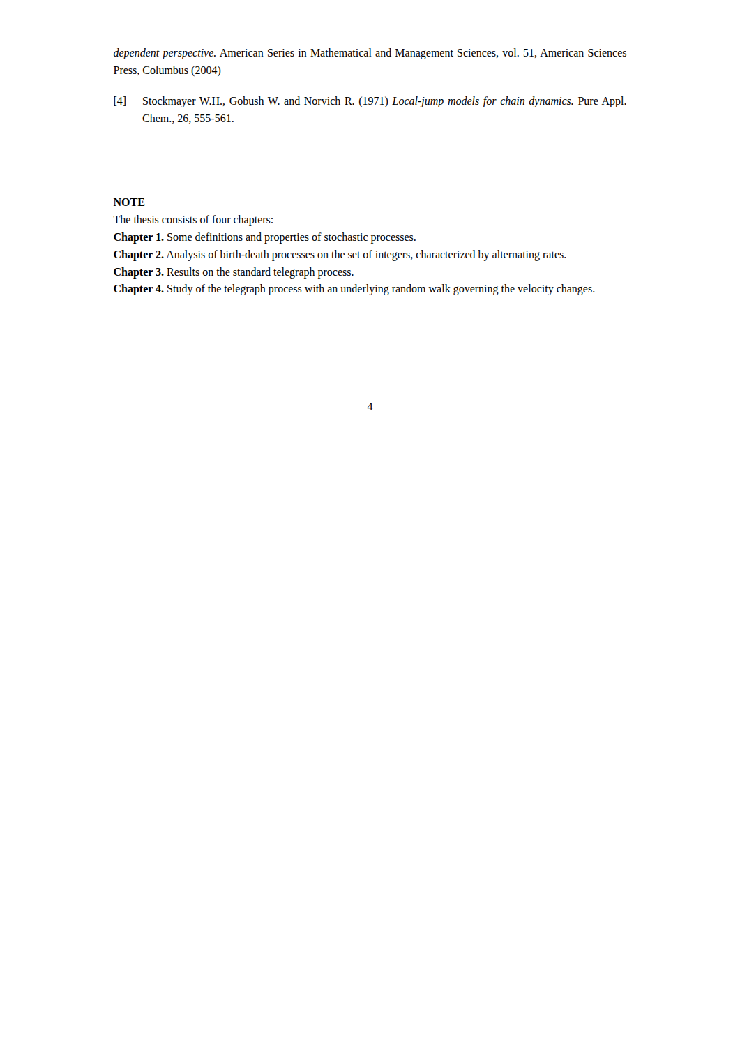dependent perspective. American Series in Mathematical and Management Sciences, vol. 51, American Sciences Press, Columbus (2004)
[4] Stockmayer W.H., Gobush W. and Norvich R. (1971) Local-jump models for chain dynamics. Pure Appl. Chem., 26, 555-561.
NOTE
The thesis consists of four chapters:
Chapter 1. Some definitions and properties of stochastic processes.
Chapter 2. Analysis of birth-death processes on the set of integers, characterized by alternating rates.
Chapter 3. Results on the standard telegraph process.
Chapter 4. Study of the telegraph process with an underlying random walk governing the velocity changes.
4